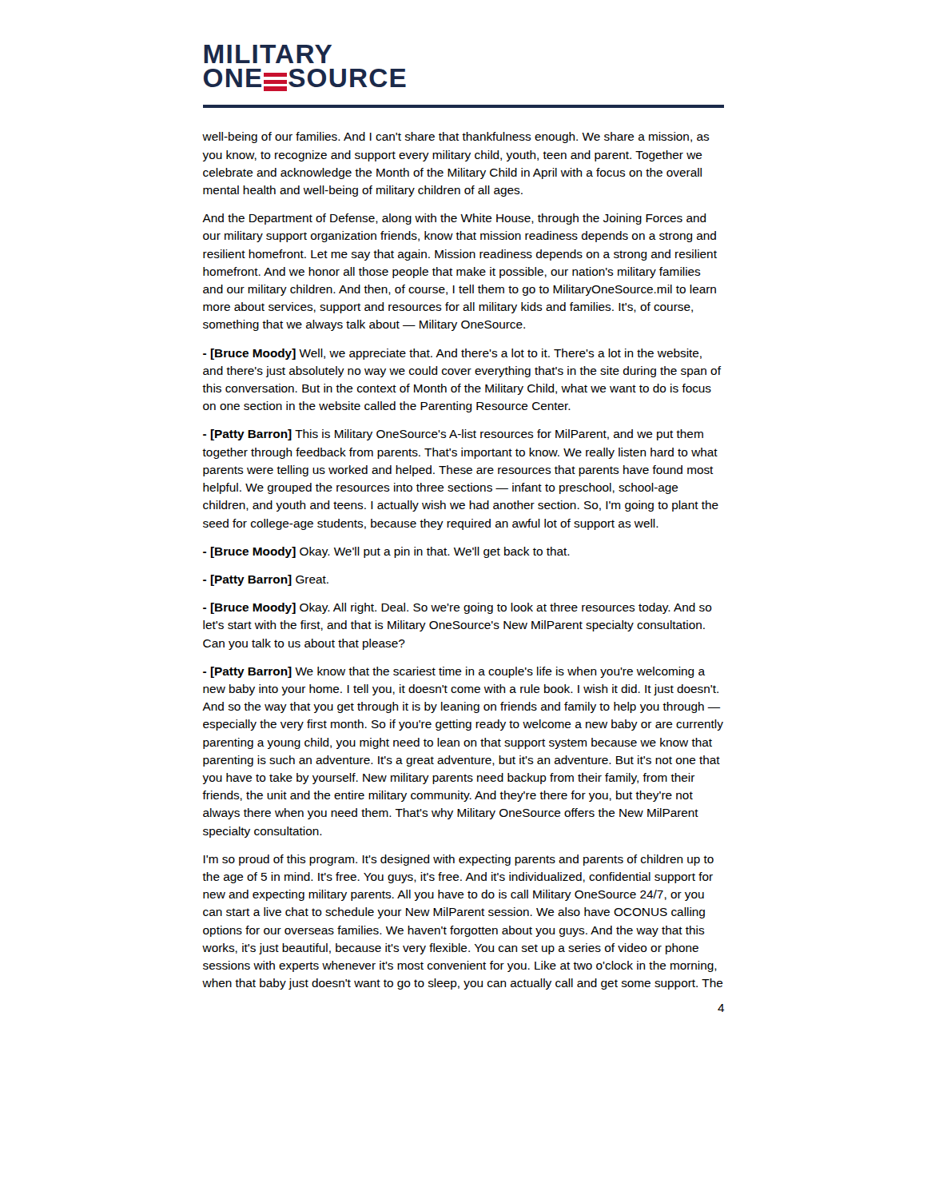MILITARY
ONE SOURCE
well-being of our families. And I can't share that thankfulness enough. We share a mission, as you know, to recognize and support every military child, youth, teen and parent. Together we celebrate and acknowledge the Month of the Military Child in April with a focus on the overall mental health and well-being of military children of all ages.
And the Department of Defense, along with the White House, through the Joining Forces and our military support organization friends, know that mission readiness depends on a strong and resilient homefront. Let me say that again. Mission readiness depends on a strong and resilient homefront. And we honor all those people that make it possible, our nation's military families and our military children. And then, of course, I tell them to go to MilitaryOneSource.mil to learn more about services, support and resources for all military kids and families. It's, of course, something that we always talk about — Military OneSource.
- [Bruce Moody] Well, we appreciate that. And there's a lot to it. There's a lot in the website, and there's just absolutely no way we could cover everything that's in the site during the span of this conversation. But in the context of Month of the Military Child, what we want to do is focus on one section in the website called the Parenting Resource Center.
- [Patty Barron] This is Military OneSource's A-list resources for MilParent, and we put them together through feedback from parents. That's important to know. We really listen hard to what parents were telling us worked and helped. These are resources that parents have found most helpful. We grouped the resources into three sections — infant to preschool, school-age children, and youth and teens. I actually wish we had another section. So, I'm going to plant the seed for college-age students, because they required an awful lot of support as well.
- [Bruce Moody] Okay. We'll put a pin in that. We'll get back to that.
- [Patty Barron] Great.
- [Bruce Moody] Okay. All right. Deal. So we're going to look at three resources today. And so let's start with the first, and that is Military OneSource's New MilParent specialty consultation. Can you talk to us about that please?
- [Patty Barron] We know that the scariest time in a couple's life is when you're welcoming a new baby into your home. I tell you, it doesn't come with a rule book. I wish it did. It just doesn't. And so the way that you get through it is by leaning on friends and family to help you through — especially the very first month. So if you're getting ready to welcome a new baby or are currently parenting a young child, you might need to lean on that support system because we know that parenting is such an adventure. It's a great adventure, but it's an adventure. But it's not one that you have to take by yourself. New military parents need backup from their family, from their friends, the unit and the entire military community. And they're there for you, but they're not always there when you need them. That's why Military OneSource offers the New MilParent specialty consultation.
I'm so proud of this program. It's designed with expecting parents and parents of children up to the age of 5 in mind. It's free. You guys, it's free. And it's individualized, confidential support for new and expecting military parents. All you have to do is call Military OneSource 24/7, or you can start a live chat to schedule your New MilParent session. We also have OCONUS calling options for our overseas families. We haven't forgotten about you guys. And the way that this works, it's just beautiful, because it's very flexible. You can set up a series of video or phone sessions with experts whenever it's most convenient for you. Like at two o'clock in the morning, when that baby just doesn't want to go to sleep, you can actually call and get some support. The
4